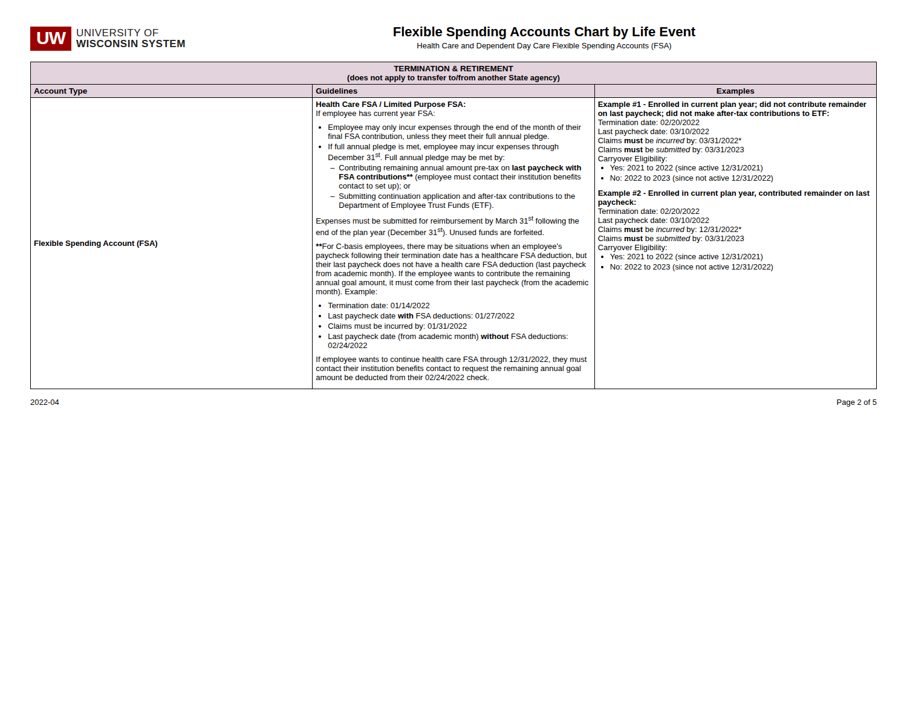UW
UNIVERSITY OF
WISCONSIN SYSTEM
Flexible Spending Accounts Chart by Life Event
Health Care and Dependent Day Care Flexible Spending Accounts (FSA)
| TERMINATION & RETIREMENT (does not apply to transfer to/from another State agency) |
| Account Type | Guidelines | Examples |
| Flexible Spending Account (FSA) | Health Care FSA / Limited Purpose FSA: If employee has current year FSA: Employee may only incur expenses through the end of the month of their final FSA contribution, unless they meet their full annual pledge. If full annual pledge is met, employee may incur expenses through December 31 st . Full annual pledge may be met by: Contributing remaining annual amount pre-tax on last paycheck with FSA contributions** (employee must contact their institution benefits contact to set up); or Submitting continuation application and after-tax contributions to the Department of Employee Trust Funds (ETF). Expenses must be submitted for reimbursement by March 31 st following the end of the plan year (December 31 st ). Unused funds are forfeited. ** For C-basis employees, there may be situations when an employee's paycheck following their termination date has a healthcare FSA deduction, but their last paycheck does not have a health care FSA deduction (last paycheck from academic month). If the employee wants to contribute the remaining annual goal amount, it must come from their last paycheck (from the academic month). Example: Termination date: 01/14/2022 Last paycheck date with FSA deductions: 01/27/2022 Claims must be incurred by: 01/31/2022 Last paycheck date (from academic month) without FSA deductions: 02/24/2022 If employee wants to continue health care FSA through 12/31/2022, they must contact their institution benefits contact to request the remaining annual goal amount be deducted from their 02/24/2022 check. | Example #1 - Enrolled in current plan year; did not contribute remainder on last paycheck; did not make after-tax contributions to ETF: Termination date: 02/20/2022 Last paycheck date: 03/10/2022 Claims must be incurred by: 03/31/2022* Claims must be submitted by: 03/31/2023 Carryover Eligibility: Yes: 2021 to 2022 (since active 12/31/2021) No: 2022 to 2023 (since not active 12/31/2022) Example #2 - Enrolled in current plan year, contributed remainder on last paycheck: Termination date: 02/20/2022 Last paycheck date: 03/10/2022 Claims must be incurred by: 12/31/2022* Claims must be submitted by: 03/31/2023 Carryover Eligibility: Yes: 2021 to 2022 (since active 12/31/2021) No: 2022 to 2023 (since not active 12/31/2022) |
2022-04
Page 2 of 5